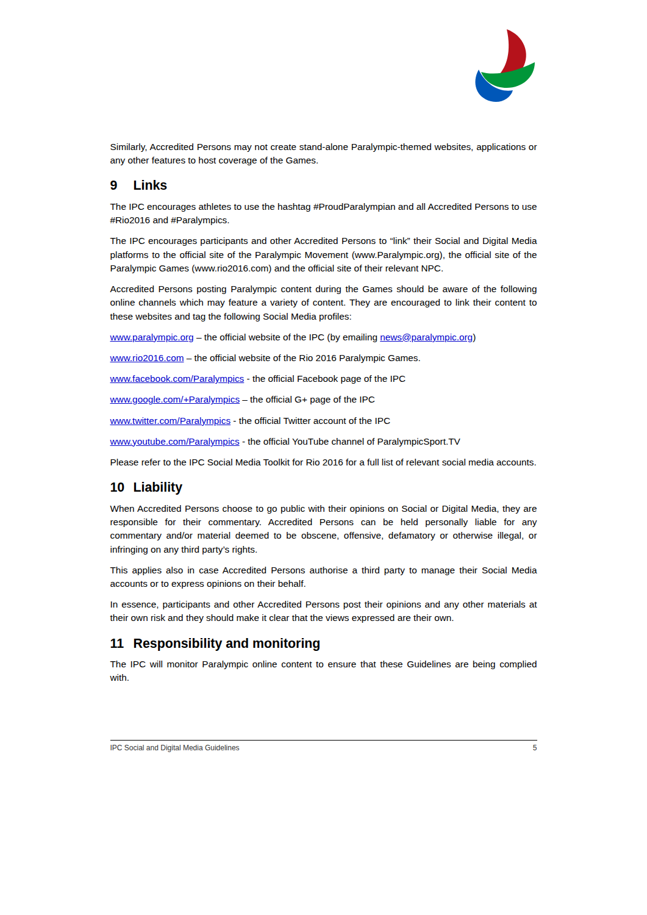Similarly, Accredited Persons may not create stand-alone Paralympic-themed websites, applications or any other features to host coverage of the Games.
9 Links
The IPC encourages athletes to use the hashtag #ProudParalympian and all Accredited Persons to use #Rio2016 and #Paralympics.
The IPC encourages participants and other Accredited Persons to “link” their Social and Digital Media platforms to the official site of the Paralympic Movement (www.Paralympic.org), the official site of the Paralympic Games (www.rio2016.com) and the official site of their relevant NPC.
Accredited Persons posting Paralympic content during the Games should be aware of the following online channels which may feature a variety of content. They are encouraged to link their content to these websites and tag the following Social Media profiles:
www.paralympic.org – the official website of the IPC (by emailing news@paralympic.org)
www.rio2016.com – the official website of the Rio 2016 Paralympic Games.
www.facebook.com/Paralympics - the official Facebook page of the IPC
www.google.com/+Paralympics – the official G+ page of the IPC
www.twitter.com/Paralympics - the official Twitter account of the IPC
www.youtube.com/Paralympics - the official YouTube channel of ParalympicSport.TV
Please refer to the IPC Social Media Toolkit for Rio 2016 for a full list of relevant social media accounts.
10 Liability
When Accredited Persons choose to go public with their opinions on Social or Digital Media, they are responsible for their commentary. Accredited Persons can be held personally liable for any commentary and/or material deemed to be obscene, offensive, defamatory or otherwise illegal, or infringing on any third party’s rights.
This applies also in case Accredited Persons authorise a third party to manage their Social Media accounts or to express opinions on their behalf.
In essence, participants and other Accredited Persons post their opinions and any other materials at their own risk and they should make it clear that the views expressed are their own.
11 Responsibility and monitoring
The IPC will monitor Paralympic online content to ensure that these Guidelines are being complied with.
IPC Social and Digital Media Guidelines 5